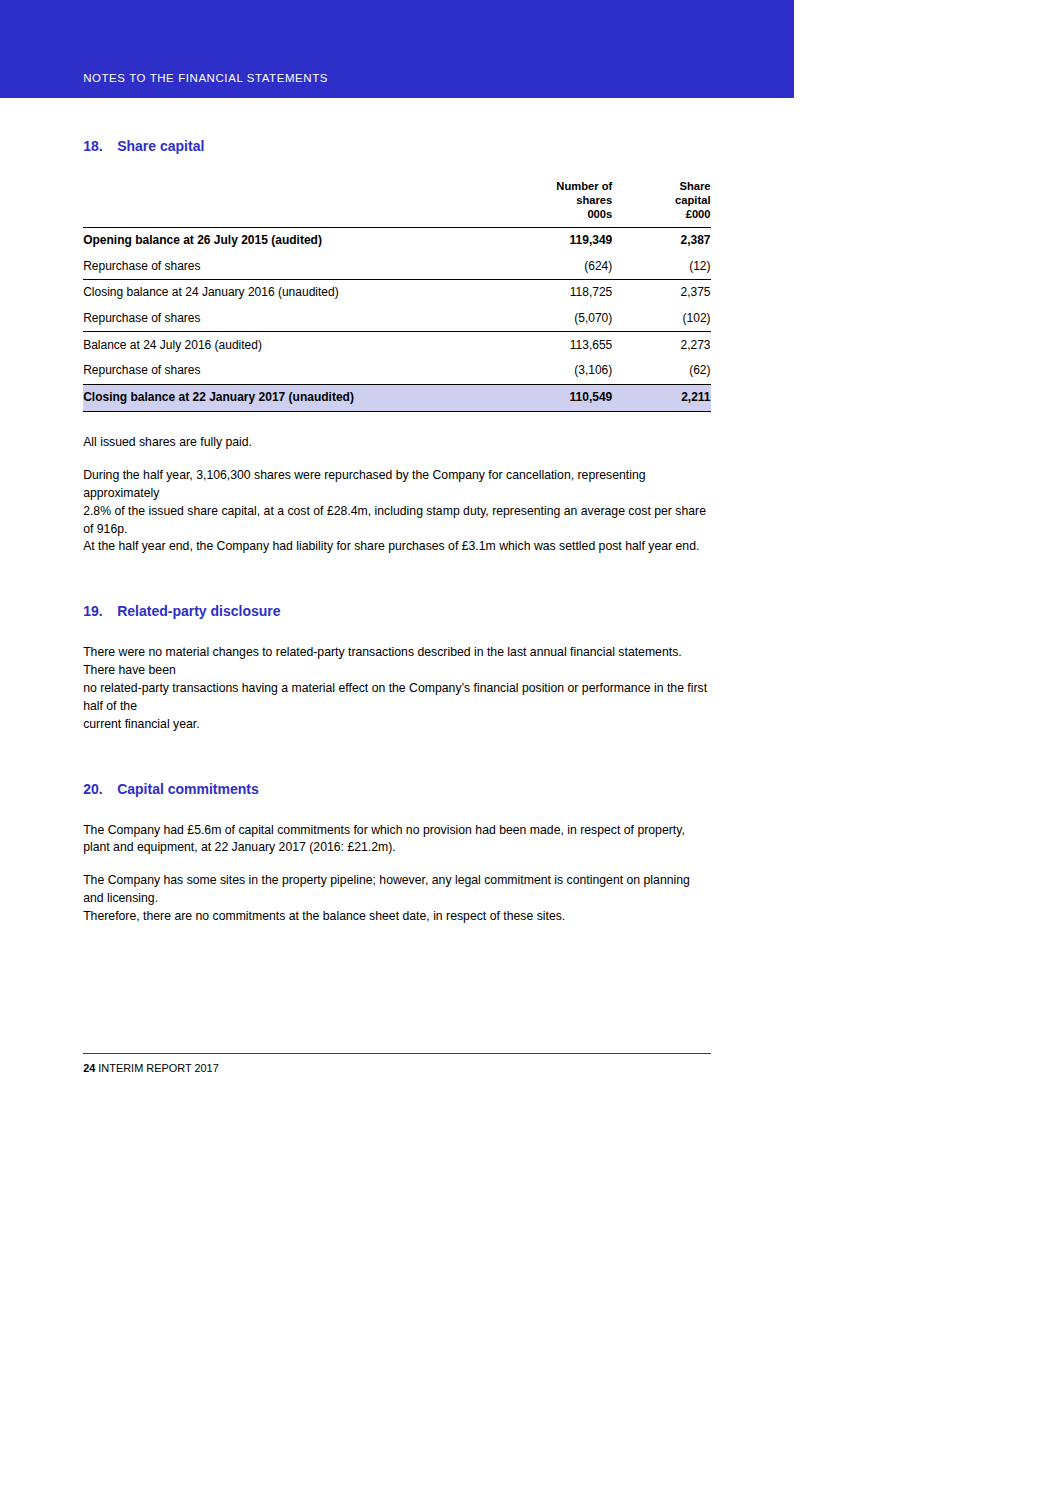NOTES TO THE FINANCIAL STATEMENTS
18. Share capital
| | Number of shares 000s | Share capital £000 |
| --- | --- | --- |
| Opening balance at 26 July 2015 (audited) | 119,349 | 2,387 |
| Repurchase of shares | (624) | (12) |
| Closing balance at 24 January 2016 (unaudited) | 118,725 | 2,375 |
| Repurchase of shares | (5,070) | (102) |
| Balance at 24 July 2016 (audited) | 113,655 | 2,273 |
| Repurchase of shares | (3,106) | (62) |
| Closing balance at 22 January 2017 (unaudited) | 110,549 | 2,211 |
All issued shares are fully paid.
During the half year, 3,106,300 shares were repurchased by the Company for cancellation, representing approximately
2.8% of the issued share capital, at a cost of £28.4m, including stamp duty, representing an average cost per share of 916p.
At the half year end, the Company had liability for share purchases of £3.1m which was settled post half year end.
19. Related-party disclosure
There were no material changes to related-party transactions described in the last annual financial statements. There have been
no related-party transactions having a material effect on the Company’s financial position or performance in the first half of the
current financial year.
20. Capital commitments
The Company had £5.6m of capital commitments for which no provision had been made, in respect of property,
plant and equipment, at 22 January 2017 (2016: £21.2m).
The Company has some sites in the property pipeline; however, any legal commitment is contingent on planning and licensing.
Therefore, there are no commitments at the balance sheet date, in respect of these sites.
24 INTERIM REPORT 2017